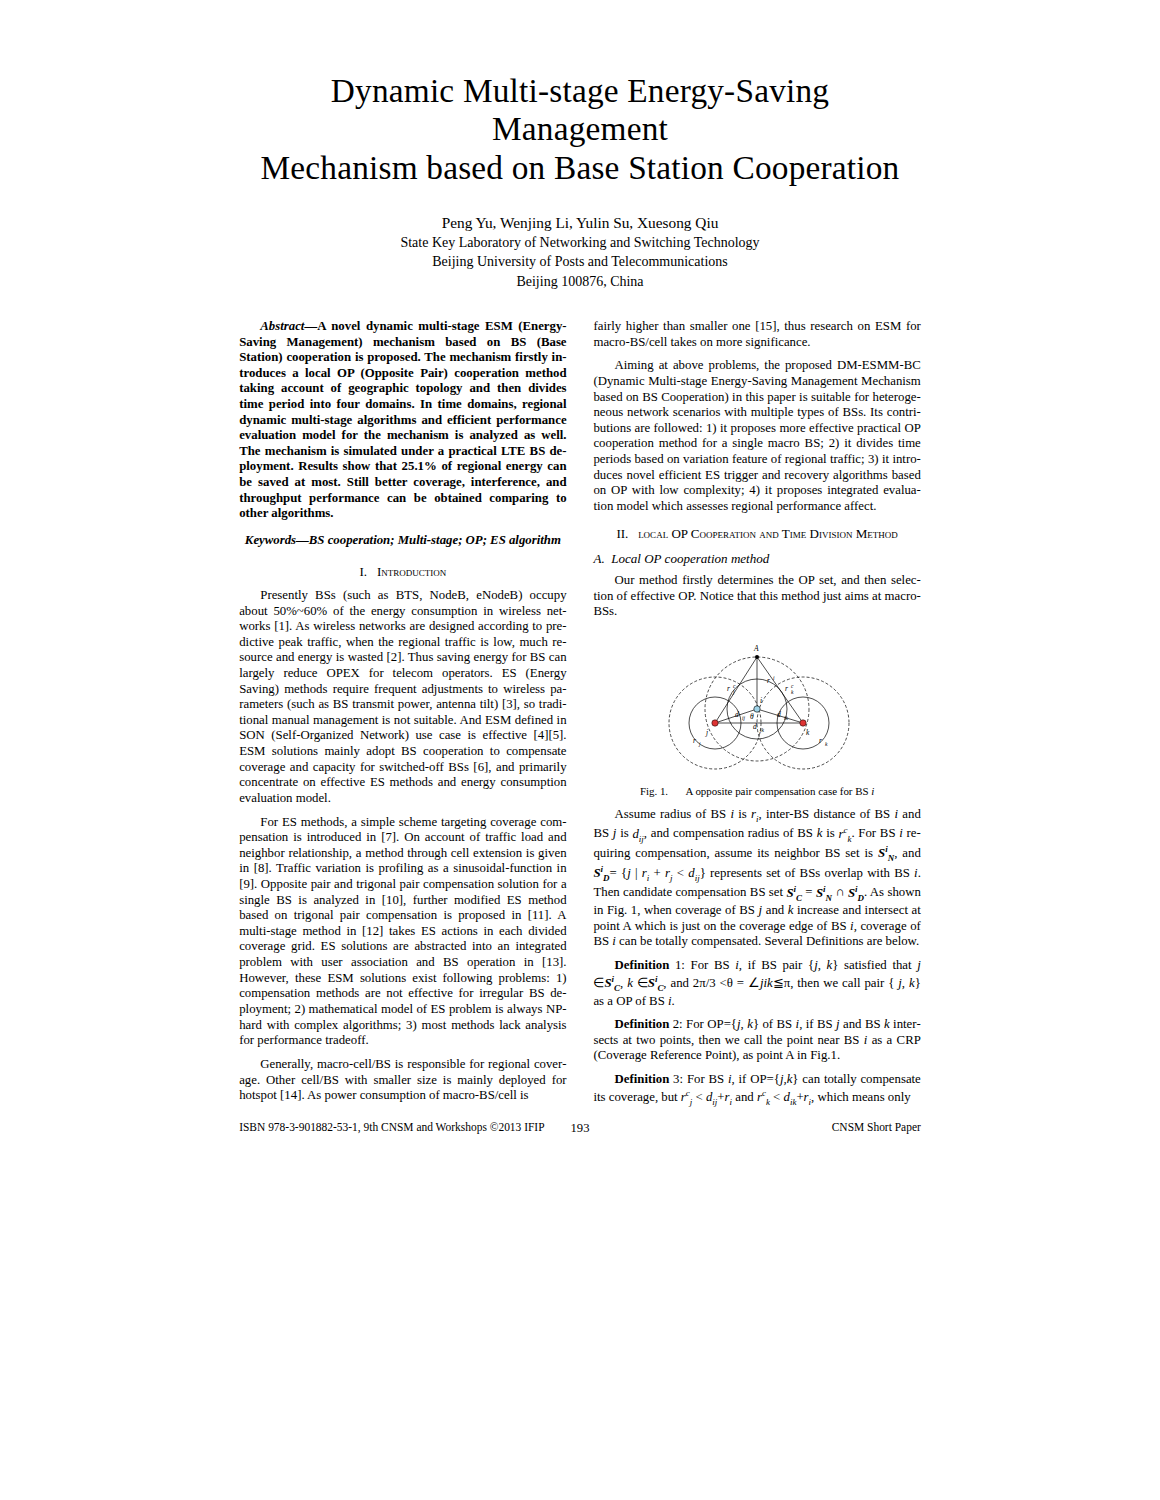Dynamic Multi-stage Energy-Saving Management
Mechanism based on Base Station Cooperation
Peng Yu, Wenjing Li, Yulin Su, Xuesong Qiu
State Key Laboratory of Networking and Switching Technology
Beijing University of Posts and Telecommunications
Beijing 100876, China
Abstract—A novel dynamic multi-stage ESM (Energy-Saving Management) mechanism based on BS (Base Station) cooperation is proposed. The mechanism firstly introduces a local OP (Opposite Pair) cooperation method taking account of geographic topology and then divides time period into four domains. In time domains, regional dynamic multi-stage algorithms and efficient performance evaluation model for the mechanism is analyzed as well. The mechanism is simulated under a practical LTE BS deployment. Results show that 25.1% of regional energy can be saved at most. Still better coverage, interference, and throughput performance can be obtained comparing to other algorithms.
Keywords—BS cooperation; Multi-stage; OP; ES algorithm
I. Introduction
Presently BSs (such as BTS, NodeB, eNodeB) occupy about 50%~60% of the energy consumption in wireless networks [1]. As wireless networks are designed according to predictive peak traffic, when the regional traffic is low, much resource and energy is wasted [2]. Thus saving energy for BS can largely reduce OPEX for telecom operators. ES (Energy Saving) methods require frequent adjustments to wireless parameters (such as BS transmit power, antenna tilt) [3], so traditional manual management is not suitable. And ESM defined in SON (Self-Organized Network) use case is effective [4][5]. ESM solutions mainly adopt BS cooperation to compensate coverage and capacity for switched-off BSs [6], and primarily concentrate on effective ES methods and energy consumption evaluation model.
For ES methods, a simple scheme targeting coverage compensation is introduced in [7]. On account of traffic load and neighbor relationship, a method through cell extension is given in [8]. Traffic variation is profiling as a sinusoidal-function in [9]. Opposite pair and trigonal pair compensation solution for a single BS is analyzed in [10], further modified ES method based on trigonal pair compensation is proposed in [11]. A multi-stage method in [12] takes ES actions in each divided coverage grid. ES solutions are abstracted into an integrated problem with user association and BS operation in [13]. However, these ESM solutions exist following problems: 1) compensation methods are not effective for irregular BS deployment; 2) mathematical model of ES problem is always NP-hard with complex algorithms; 3) most methods lack analysis for performance tradeoff.
Generally, macro-cell/BS is responsible for regional coverage. Other cell/BS with smaller size is mainly deployed for hotspot [14]. As power consumption of macro-BS/cell is
fairly higher than smaller one [15], thus research on ESM for macro-BS/cell takes on more significance.
Aiming at above problems, the proposed DM-ESMM-BC (Dynamic Multi-stage Energy-Saving Management Mechanism based on BS Cooperation) in this paper is suitable for heterogeneous network scenarios with multiple types of BSs. Its contributions are followed: 1) it proposes more effective practical OP cooperation method for a single macro BS; 2) it divides time periods based on variation feature of regional traffic; 3) it introduces novel efficient ES trigger and recovery algorithms based on OP with low complexity; 4) it proposes integrated evaluation model which assesses regional performance affect.
II. local OP Cooperation and Time Division Method
A. Local OP cooperation method
Our method firstly determines the OP set, and then selection of effective OP. Notice that this method just aims at macro-BSs.
A i j k r i r c j r c k r j r k d ij d ik d jk θ
Fig. 1. A opposite pair compensation case for BS i
Assume radius of BS i is ri, inter-BS distance of BS i and BS j is dij, and compensation radius of BS k is rck. For BS i requiring compensation, assume its neighbor BS set is SiN, and SiD= {j | ri + rj < dij} represents set of BSs overlap with BS i. Then candidate compensation BS set SiC = SiN ∩ SiD. As shown in Fig. 1, when coverage of BS j and k increase and intersect at point A which is just on the coverage edge of BS i, coverage of BS i can be totally compensated. Several Definitions are below.
Definition 1: For BS i, if BS pair {j, k} satisfied that j ∈SiC, k ∈SiC, and 2π/3 <θ = ∠jik≦π, then we call pair { j, k} as a OP of BS i.
Definition 2: For OP={j, k} of BS i, if BS j and BS k intersects at two points, then we call the point near BS i as a CRP (Coverage Reference Point), as point A in Fig.1.
Definition 3: For BS i, if OP={j,k} can totally compensate its coverage, but rcj < dij+ri and rck < dik+ri, which means only
ISBN 978-3-901882-53-1, 9th CNSM and Workshops ©2013 IFIP
193
CNSM Short Paper